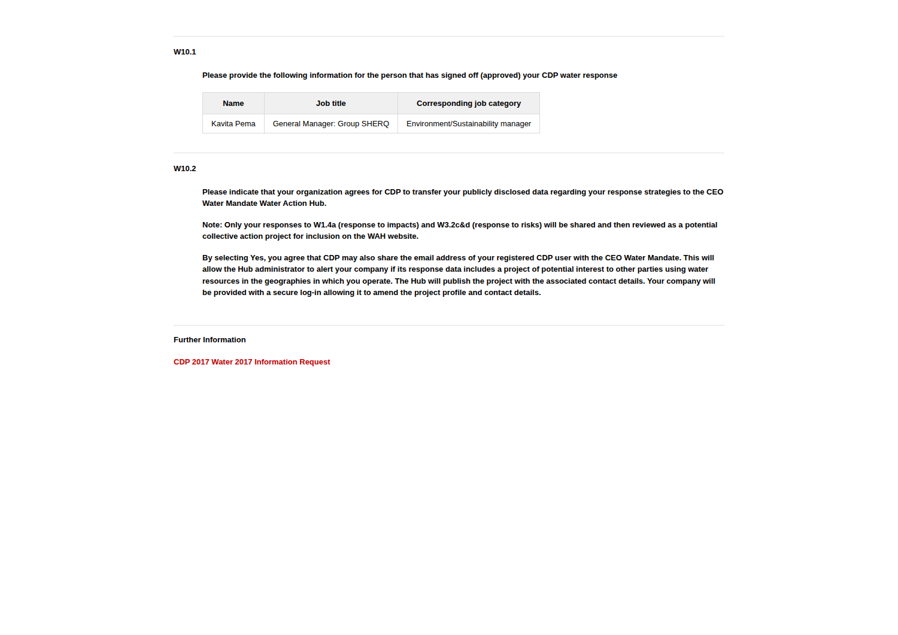W10.1
Please provide the following information for the person that has signed off (approved) your CDP water response
| Name | Job title | Corresponding job category |
| --- | --- | --- |
| Kavita Pema | General Manager: Group SHERQ | Environment/Sustainability manager |
W10.2
Please indicate that your organization agrees for CDP to transfer your publicly disclosed data regarding your response strategies to the CEO Water Mandate Water Action Hub.
Note: Only your responses to W1.4a (response to impacts) and W3.2c&d (response to risks) will be shared and then reviewed as a potential collective action project for inclusion on the WAH website.
By selecting Yes, you agree that CDP may also share the email address of your registered CDP user with the CEO Water Mandate. This will allow the Hub administrator to alert your company if its response data includes a project of potential interest to other parties using water resources in the geographies in which you operate. The Hub will publish the project with the associated contact details. Your company will be provided with a secure log-in allowing it to amend the project profile and contact details.
Further Information
CDP 2017 Water 2017 Information Request